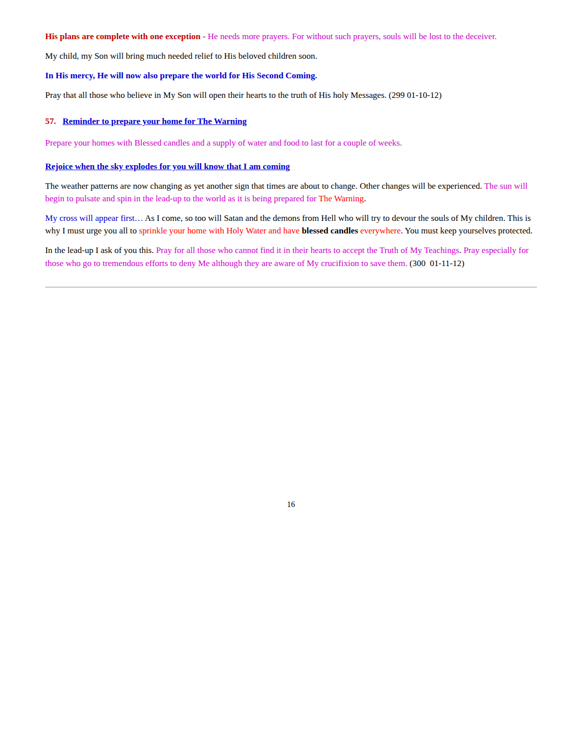His plans are complete with one exception - He needs more prayers. For without such prayers, souls will be lost to the deceiver.
My child, my Son will bring much needed relief to His beloved children soon.
In His mercy, He will now also prepare the world for His Second Coming.
Pray that all those who believe in My Son will open their hearts to the truth of His holy Messages. (299 01-10-12)
57. Reminder to prepare your home for The Warning
Prepare your homes with Blessed candles and a supply of water and food to last for a couple of weeks.
Rejoice when the sky explodes for you will know that I am coming
The weather patterns are now changing as yet another sign that times are about to change. Other changes will be experienced. The sun will begin to pulsate and spin in the lead-up to the world as it is being prepared for The Warning.
My cross will appear first… As I come, so too will Satan and the demons from Hell who will try to devour the souls of My children. This is why I must urge you all to sprinkle your home with Holy Water and have blessed candles everywhere. You must keep yourselves protected.
In the lead-up I ask of you this. Pray for all those who cannot find it in their hearts to accept the Truth of My Teachings. Pray especially for those who go to tremendous efforts to deny Me although they are aware of My crucifixion to save them. (300 01-11-12)
16